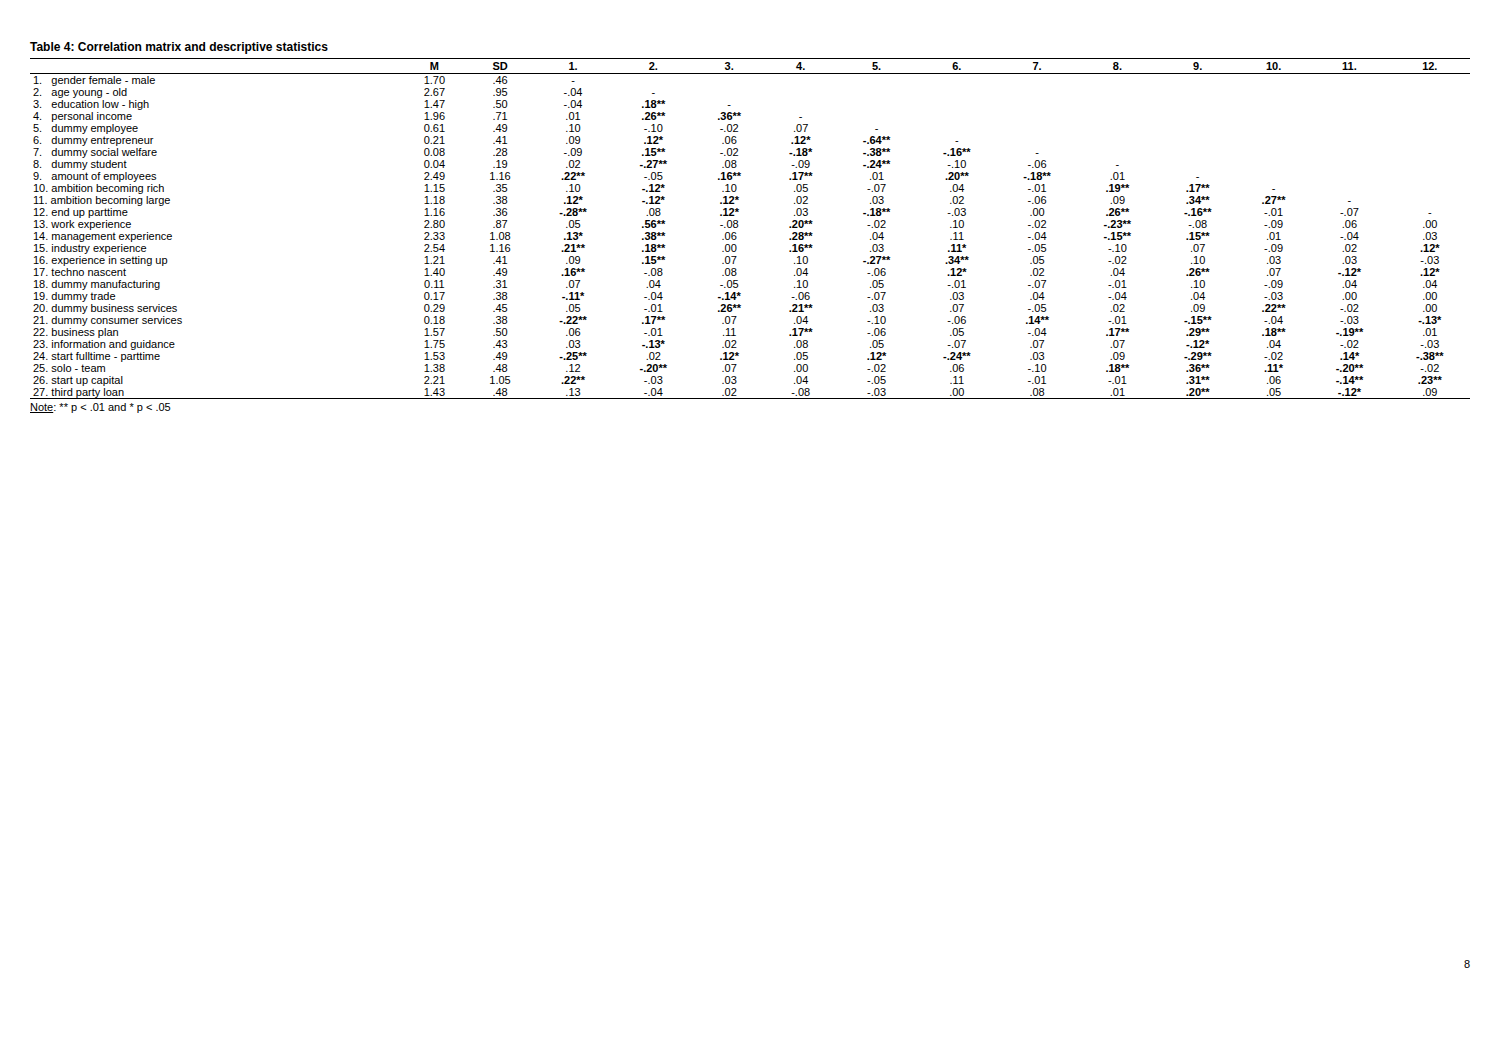Table 4: Correlation matrix and descriptive statistics
| | M | SD | 1. | 2. | 3. | 4. | 5. | 6. | 7. | 8. | 9. | 10. | 11. | 12. |
| --- | --- | --- | --- | --- | --- | --- | --- | --- | --- | --- | --- | --- | --- | --- |
| 1. gender female - male | 1.70 | .46 | - | | | | | | | | | | | |
| 2. age young - old | 2.67 | .95 | -.04 | - | | | | | | | | | | |
| 3. education low - high | 1.47 | .50 | -.04 | .18** | - | | | | | | | | | |
| 4. personal income | 1.96 | .71 | .01 | .26** | .36** | - | | | | | | | | |
| 5. dummy employee | 0.61 | .49 | .10 | -.10 | -.02 | .07 | - | | | | | | | |
| 6. dummy entrepreneur | 0.21 | .41 | .09 | .12* | .06 | .12* | -.64** | - | | | | | | |
| 7. dummy social welfare | 0.08 | .28 | -.09 | .15** | -.02 | -.18* | -.38** | -.16** | - | | | | | |
| 8. dummy student | 0.04 | .19 | .02 | -.27** | .08 | -.09 | -.24** | -.10 | -.06 | - | | | | |
| 9. amount of employees | 2.49 | 1.16 | .22** | -.05 | .16** | .17** | .01 | .20** | -.18** | .01 | - | | | |
| 10. ambition becoming rich | 1.15 | .35 | .10 | -.12* | .10 | .05 | -.07 | .04 | -.01 | .19** | .17** | - | | |
| 11. ambition becoming large | 1.18 | .38 | .12* | -.12* | .12* | .02 | .03 | .02 | -.06 | .09 | .34** | .27** | - | |
| 12. end up parttime | 1.16 | .36 | -.28** | .08 | .12* | .03 | -.18** | -.03 | .00 | .26** | -.16** | -.01 | -.07 | - |
| 13. work experience | 2.80 | .87 | .05 | .56** | -.08 | .20** | -.02 | .10 | -.02 | -.23** | -.08 | -.09 | .06 | .00 |
| 14. management experience | 2.33 | 1.08 | .13* | .38** | .06 | .28** | .04 | .11 | -.04 | -.15** | .15** | .01 | -.04 | .03 |
| 15. industry experience | 2.54 | 1.16 | .21** | .18** | .00 | .16** | .03 | .11* | -.05 | -.10 | .07 | -.09 | .02 | .12* |
| 16. experience in setting up | 1.21 | .41 | .09 | .15** | .07 | .10 | -.27** | .34** | .05 | -.02 | .10 | .03 | .03 | -.03 |
| 17. techno nascent | 1.40 | .49 | .16** | -.08 | .08 | .04 | -.06 | .12* | .02 | .04 | .26** | .07 | -.12* | .12* |
| 18. dummy manufacturing | 0.11 | .31 | .07 | .04 | -.05 | .10 | .05 | -.01 | -.07 | -.01 | .10 | -.09 | .04 | .04 |
| 19. dummy trade | 0.17 | .38 | -.11* | -.04 | -.14* | -.06 | -.07 | .03 | .04 | -.04 | .04 | -.03 | .00 | .00 |
| 20. dummy business services | 0.29 | .45 | .05 | -.01 | .26** | .21** | .03 | .07 | -.05 | .02 | .09 | .22** | -.02 | .00 |
| 21. dummy consumer services | 0.18 | .38 | -.22** | .17** | .07 | .04 | -.10 | -.06 | .14** | -.01 | -.15** | -.04 | -.03 | -.13* |
| 22. business plan | 1.57 | .50 | .06 | -.01 | .11 | .17** | -.06 | .05 | -.04 | .17** | .29** | .18** | -.19** | .01 |
| 23. information and guidance | 1.75 | .43 | .03 | -.13* | .02 | .08 | .05 | -.07 | .07 | .07 | -.12* | .04 | -.02 | -.03 |
| 24. start fulltime - parttime | 1.53 | .49 | -.25** | .02 | .12* | .05 | .12* | -.24** | .03 | .09 | -.29** | -.02 | .14* | -.38** |
| 25. solo - team | 1.38 | .48 | .12 | -.20** | .07 | .00 | -.02 | .06 | -.10 | .18** | .36** | .11* | -.20** | -.02 |
| 26. start up capital | 2.21 | 1.05 | .22** | -.03 | .03 | .04 | -.05 | .11 | -.01 | -.01 | .31** | .06 | -.14** | .23** |
| 27. third party loan | 1.43 | .48 | .13 | -.04 | .02 | -.08 | -.03 | .00 | .08 | .01 | .20** | .05 | -.12* | .09 |
Note: ** p < .01 and * p < .05
8